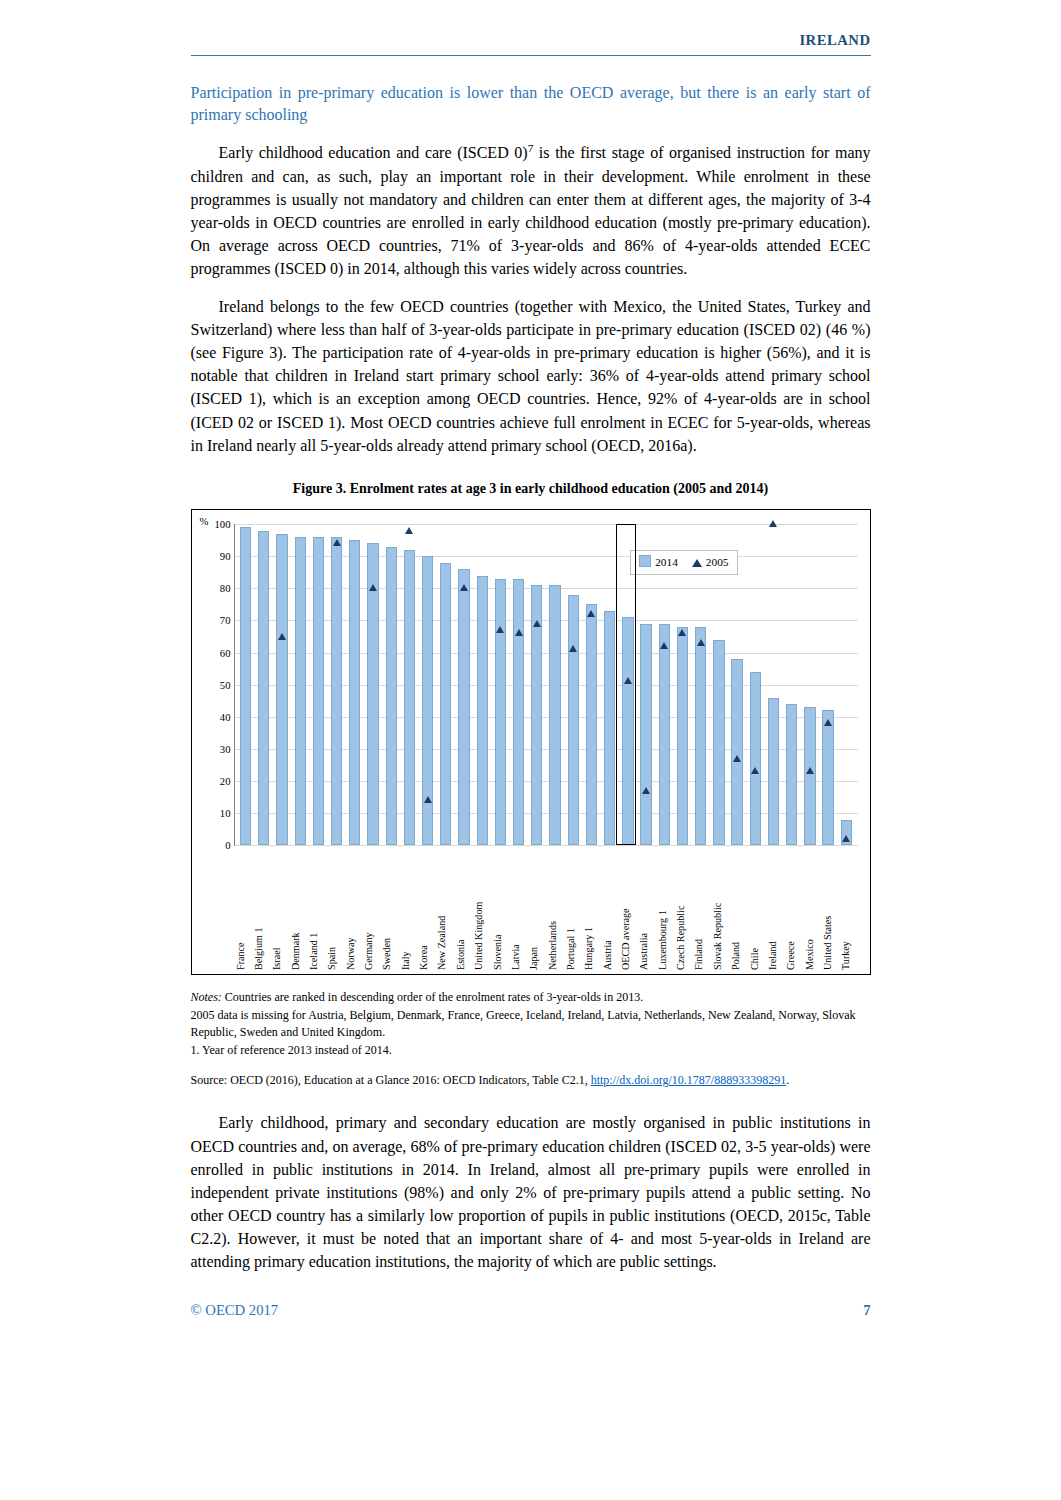IRELAND
Participation in pre-primary education is lower than the OECD average, but there is an early start of primary schooling
Early childhood education and care (ISCED 0)7 is the first stage of organised instruction for many children and can, as such, play an important role in their development. While enrolment in these programmes is usually not mandatory and children can enter them at different ages, the majority of 3-4 year-olds in OECD countries are enrolled in early childhood education (mostly pre-primary education). On average across OECD countries, 71% of 3-year-olds and 86% of 4-year-olds attended ECEC programmes (ISCED 0) in 2014, although this varies widely across countries.
Ireland belongs to the few OECD countries (together with Mexico, the United States, Turkey and Switzerland) where less than half of 3-year-olds participate in pre-primary education (ISCED 02) (46 %) (see Figure 3). The participation rate of 4-year-olds in pre-primary education is higher (56%), and it is notable that children in Ireland start primary school early: 36% of 4-year-olds attend primary school (ISCED 1), which is an exception among OECD countries. Hence, 92% of 4-year-olds are in school (ICED 02 or ISCED 1). Most OECD countries achieve full enrolment in ECEC for 5-year-olds, whereas in Ireland nearly all 5-year-olds already attend primary school (OECD, 2016a).
Figure 3. Enrolment rates at age 3 in early childhood education (2005 and 2014)
%
100
90
80
70
60
50
40
30
20
10
0
2014 2005
France
Belgium 1
Israel
Denmark
Iceland 1
Spain
Norway
Germany
Sweden
Italy
Korea
New Zealand
Estonia
United Kingdom
Slovenia
Latvia
Japan
Netherlands
Portugal 1
Hungary 1
Austria
OECD average
Australia
Luxembourg 1
Czech Republic
Finland
Slovak Republic
Poland
Chile
Ireland
Greece
Mexico
United States
Turkey
Notes: Countries are ranked in descending order of the enrolment rates of 3-year-olds in 2013.
2005 data is missing for Austria, Belgium, Denmark, France, Greece, Iceland, Ireland, Latvia, Netherlands, New Zealand, Norway, Slovak Republic, Sweden and United Kingdom.
1. Year of reference 2013 instead of 2014.
Source: OECD (2016), Education at a Glance 2016: OECD Indicators, Table C2.1, http://dx.doi.org/10.1787/888933398291.
Early childhood, primary and secondary education are mostly organised in public institutions in OECD countries and, on average, 68% of pre-primary education children (ISCED 02, 3-5 year-olds) were enrolled in public institutions in 2014. In Ireland, almost all pre-primary pupils were enrolled in independent private institutions (98%) and only 2% of pre-primary pupils attend a public setting. No other OECD country has a similarly low proportion of pupils in public institutions (OECD, 2015c, Table C2.2). However, it must be noted that an important share of 4- and most 5-year-olds in Ireland are attending primary education institutions, the majority of which are public settings.
© OECD 2017
7